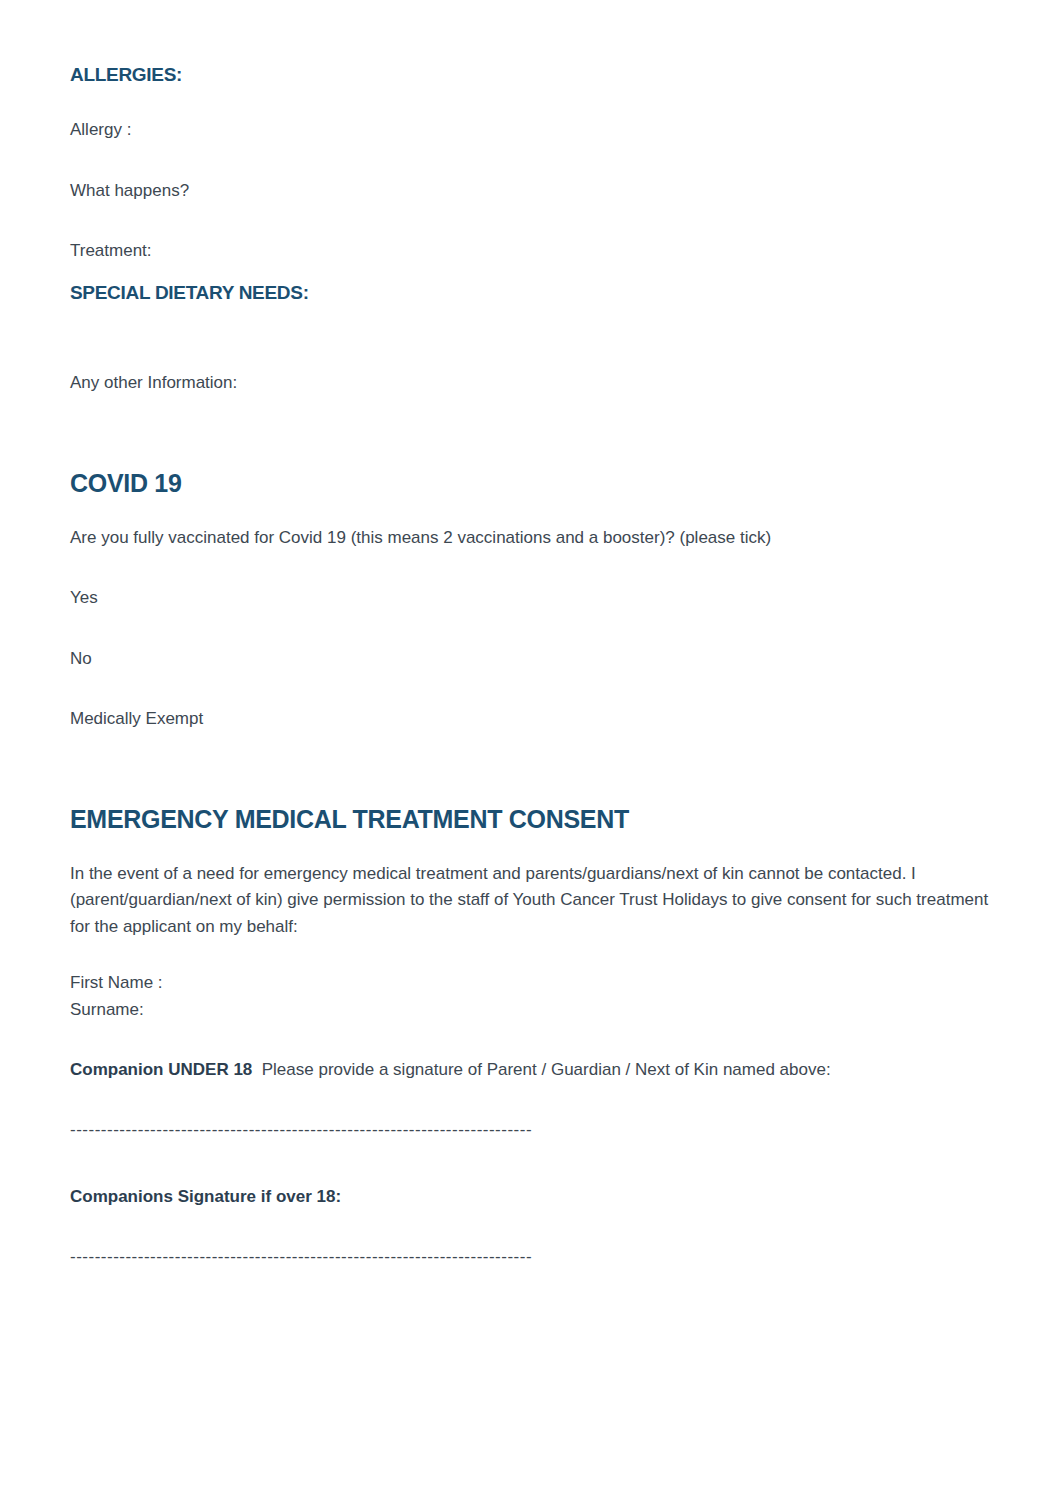ALLERGIES:
Allergy :
What happens?
Treatment:
SPECIAL DIETARY NEEDS:
Any other Information:
COVID 19
Are you fully vaccinated for Covid 19 (this means 2 vaccinations and a booster)? (please tick)
Yes
No
Medically Exempt
EMERGENCY MEDICAL TREATMENT CONSENT
In the event of a need for emergency medical treatment and parents/guardians/next of kin cannot be contacted. I (parent/guardian/next of kin) give permission to the staff of Youth Cancer Trust Holidays to give consent for such treatment for the applicant on my behalf:
First Name :
Surname:
Companion UNDER 18 Please provide a signature of Parent / Guardian / Next of Kin named above:
---------------------------------------------------------------------------
Companions Signature if over 18:
---------------------------------------------------------------------------